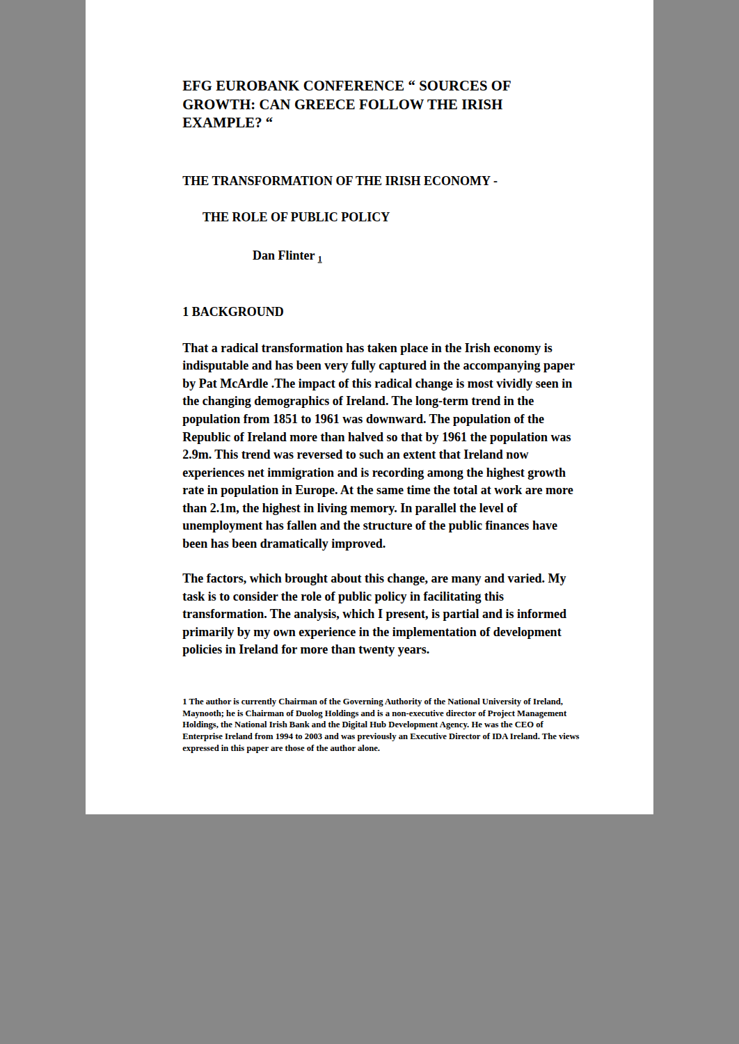EFG EUROBANK CONFERENCE “ SOURCES OF GROWTH: CAN GREECE FOLLOW THE IRISH EXAMPLE? “
THE TRANSFORMATION OF THE IRISH ECONOMY -
THE ROLE OF PUBLIC POLICY
Dan Flinter 1
1 BACKGROUND
That a radical transformation has taken place in the Irish economy is indisputable and has been very fully captured in the accompanying paper by Pat McArdle .The impact of this radical change is most vividly seen in the changing demographics of Ireland. The long-term trend in the population from 1851 to 1961 was downward. The population of the Republic of Ireland more than halved so that by 1961 the population was 2.9m. This trend was reversed to such an extent that Ireland now experiences net immigration and is recording among the highest growth rate in population in Europe. At the same time the total at work are more than 2.1m, the highest in living memory. In parallel the level of unemployment has fallen and the structure of the public finances have been has been dramatically improved.
The factors, which brought about this change, are many and varied. My task is to consider the role of public policy in facilitating this transformation. The analysis, which I present, is partial and is informed primarily by my own experience in the implementation of development policies in Ireland for more than twenty years.
1 The author is currently Chairman of the Governing Authority of the National University of Ireland, Maynooth; he is Chairman of Duolog Holdings and is a non-executive director of Project Management Holdings, the National Irish Bank and the Digital Hub Development Agency. He was the CEO of Enterprise Ireland from 1994 to 2003 and was previously an Executive Director of IDA Ireland. The views expressed in this paper are those of the author alone.